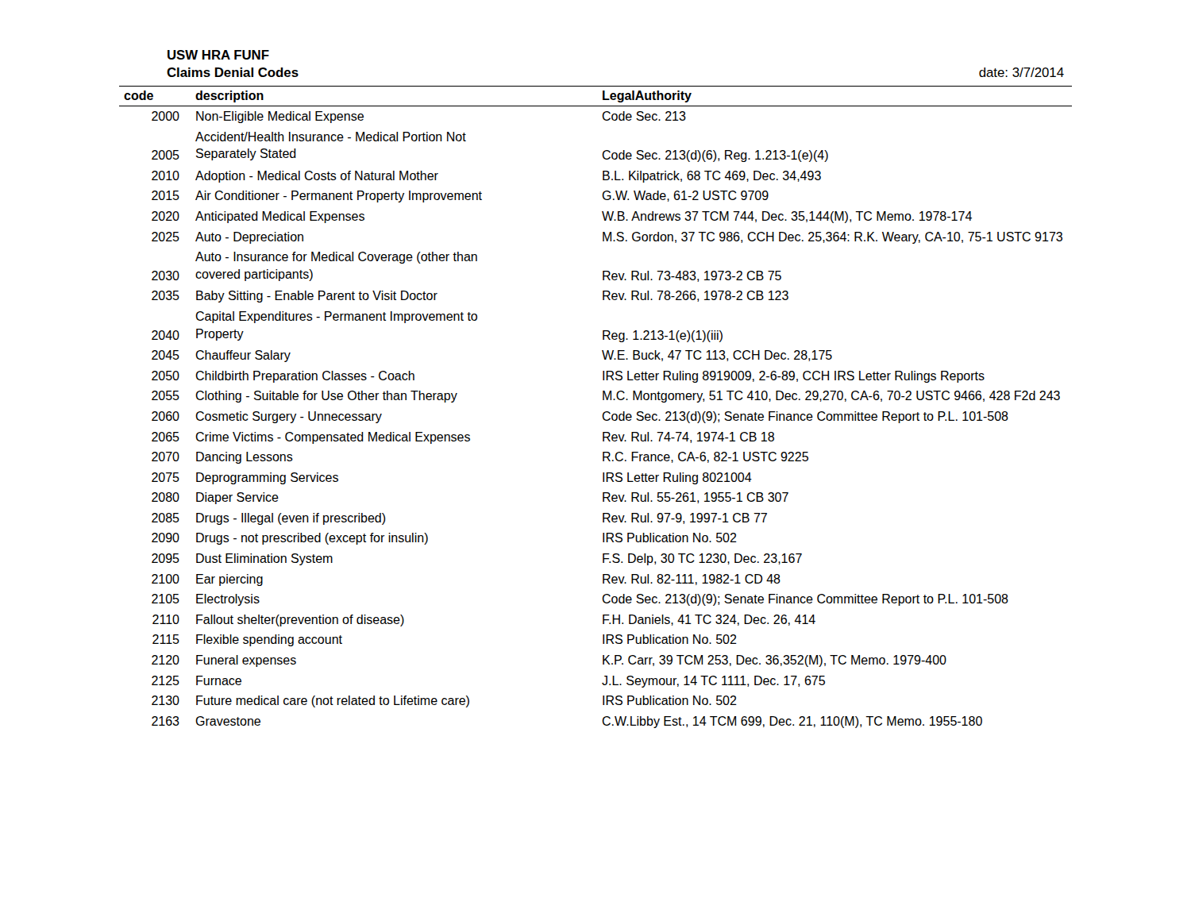USW HRA FUNF
Claims Denial Codes date: 3/7/2014
| code | description | LegalAuthority |
| --- | --- | --- |
| 2000 | Non-Eligible Medical Expense | Code Sec. 213 |
| | Accident/Health Insurance - Medical Portion Not | |
| 2005 | Separately Stated | Code Sec. 213(d)(6), Reg. 1.213-1(e)(4) |
| 2010 | Adoption - Medical Costs of Natural Mother | B.L. Kilpatrick, 68 TC 469, Dec. 34,493 |
| 2015 | Air Conditioner - Permanent Property Improvement | G.W. Wade, 61-2 USTC 9709 |
| 2020 | Anticipated Medical Expenses | W.B. Andrews 37 TCM 744, Dec. 35,144(M), TC Memo. 1978-174 |
| 2025 | Auto - Depreciation | M.S. Gordon, 37 TC 986, CCH Dec. 25,364: R.K. Weary, CA-10, 75-1 USTC 9173 |
| | Auto - Insurance for Medical Coverage (other than | |
| 2030 | covered participants) | Rev. Rul. 73-483, 1973-2 CB 75 |
| 2035 | Baby Sitting - Enable Parent to Visit Doctor | Rev. Rul. 78-266, 1978-2 CB 123 |
| | Capital Expenditures - Permanent Improvement to | |
| 2040 | Property | Reg. 1.213-1(e)(1)(iii) |
| 2045 | Chauffeur Salary | W.E. Buck, 47 TC 113, CCH Dec. 28,175 |
| 2050 | Childbirth Preparation Classes - Coach | IRS Letter Ruling 8919009, 2-6-89, CCH IRS Letter Rulings Reports |
| 2055 | Clothing - Suitable for Use Other than Therapy | M.C. Montgomery, 51 TC 410, Dec. 29,270, CA-6, 70-2 USTC 9466, 428 F2d 243 |
| 2060 | Cosmetic Surgery - Unnecessary | Code Sec. 213(d)(9); Senate Finance Committee Report to P.L. 101-508 |
| 2065 | Crime Victims - Compensated Medical Expenses | Rev. Rul. 74-74, 1974-1 CB 18 |
| 2070 | Dancing Lessons | R.C. France, CA-6, 82-1 USTC 9225 |
| 2075 | Deprogramming Services | IRS Letter Ruling 8021004 |
| 2080 | Diaper Service | Rev. Rul. 55-261, 1955-1 CB 307 |
| 2085 | Drugs - Illegal (even if prescribed) | Rev. Rul. 97-9, 1997-1 CB 77 |
| 2090 | Drugs - not prescribed (except for insulin) | IRS Publication No. 502 |
| 2095 | Dust Elimination System | F.S. Delp, 30 TC 1230, Dec. 23,167 |
| 2100 | Ear piercing | Rev. Rul. 82-111, 1982-1 CD 48 |
| 2105 | Electrolysis | Code Sec. 213(d)(9); Senate Finance Committee Report to P.L. 101-508 |
| 2110 | Fallout shelter(prevention of disease) | F.H. Daniels, 41 TC 324, Dec. 26, 414 |
| 2115 | Flexible spending account | IRS Publication No. 502 |
| 2120 | Funeral expenses | K.P. Carr, 39 TCM 253, Dec. 36,352(M), TC Memo. 1979-400 |
| 2125 | Furnace | J.L. Seymour, 14 TC 1111, Dec. 17, 675 |
| 2130 | Future medical care (not related to Lifetime care) | IRS Publication No. 502 |
| 2163 | Gravestone | C.W.Libby Est., 14 TCM 699, Dec. 21, 110(M), TC Memo. 1955-180 |